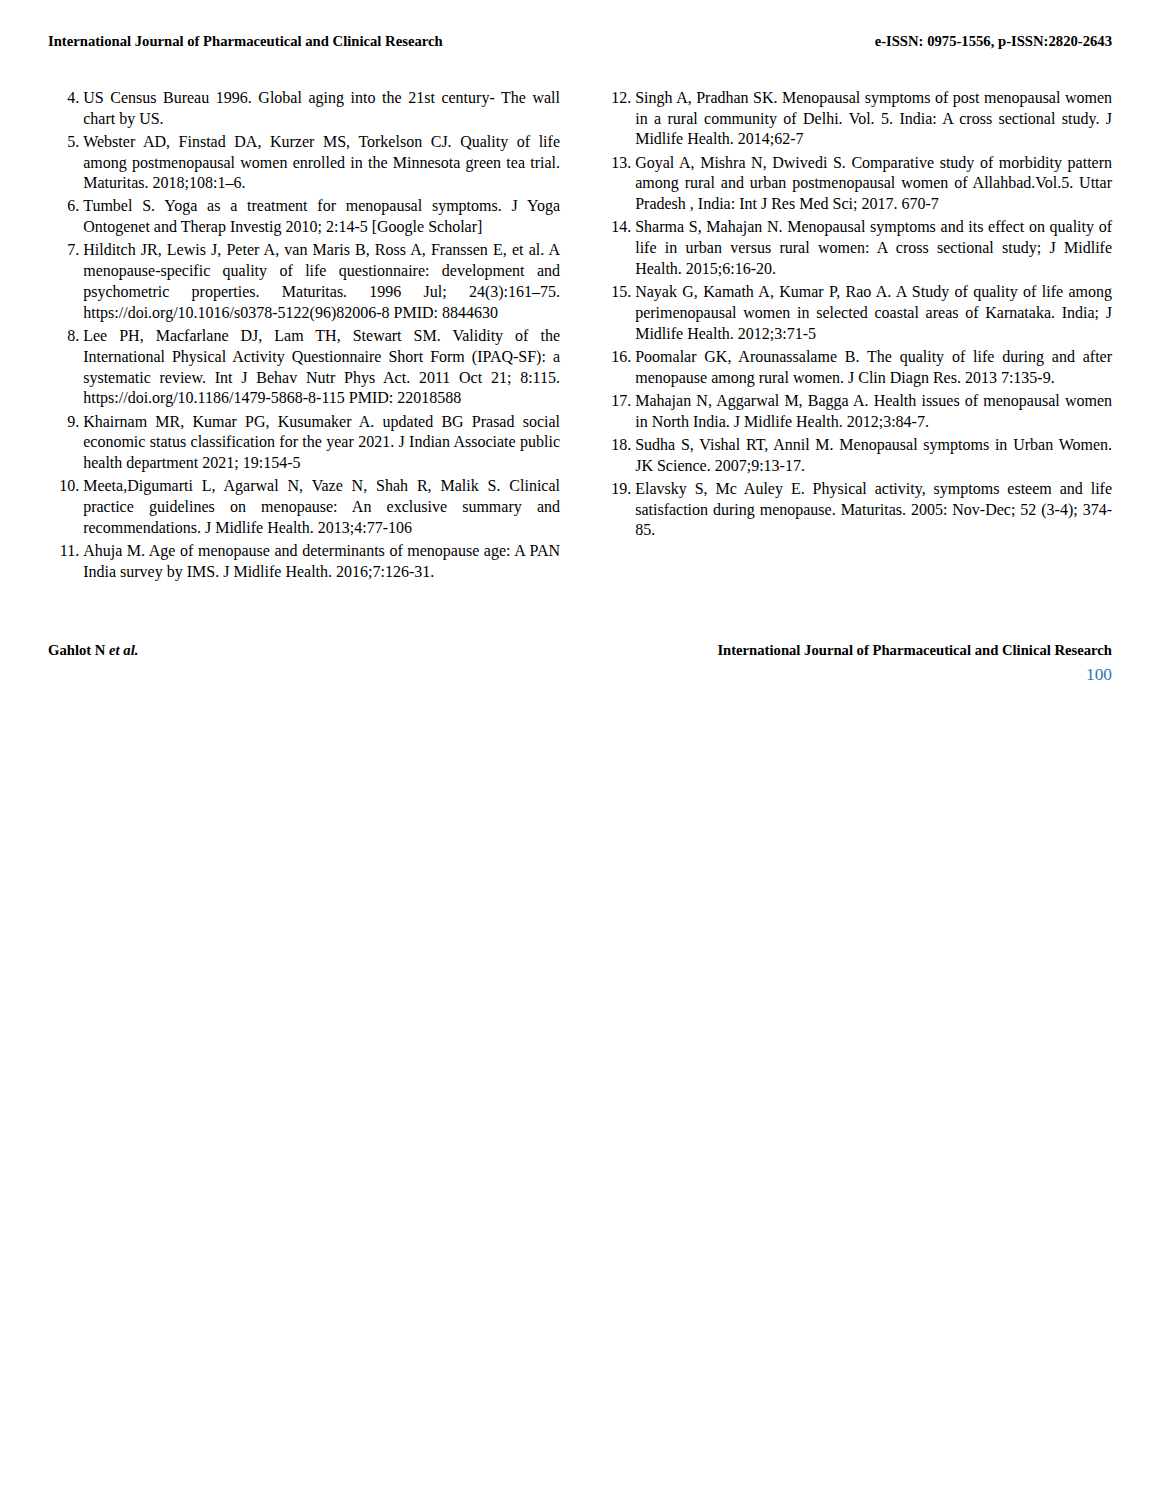International Journal of Pharmaceutical and Clinical Research e-ISSN: 0975-1556, p-ISSN:2820-2643
US Census Bureau 1996. Global aging into the 21st century- The wall chart by US.
Webster AD, Finstad DA, Kurzer MS, Torkelson CJ. Quality of life among postmenopausal women enrolled in the Minnesota green tea trial. Maturitas. 2018;108:1–6.
Tumbel S. Yoga as a treatment for menopausal symptoms. J Yoga Ontogenet and Therap Investig 2010; 2:14-5 [Google Scholar]
Hilditch JR, Lewis J, Peter A, van Maris B, Ross A, Franssen E, et al. A menopause-specific quality of life questionnaire: development and psychometric properties. Maturitas. 1996 Jul; 24(3):161–75. https://doi.org/10.1016/s0378-5122(96)82006-8 PMID: 8844630
Lee PH, Macfarlane DJ, Lam TH, Stewart SM. Validity of the International Physical Activity Questionnaire Short Form (IPAQ-SF): a systematic review. Int J Behav Nutr Phys Act. 2011 Oct 21; 8:115. https://doi.org/10.1186/1479-5868-8-115 PMID: 22018588
Khairnam MR, Kumar PG, Kusumaker A. updated BG Prasad social economic status classification for the year 2021. J Indian Associate public health department 2021; 19:154-5
Meeta,Digumarti L, Agarwal N, Vaze N, Shah R, Malik S. Clinical practice guidelines on menopause: An exclusive summary and recommendations. J Midlife Health. 2013;4:77-106
Ahuja M. Age of menopause and determinants of menopause age: A PAN India survey by IMS. J Midlife Health. 2016;7:126-31.
Singh A, Pradhan SK. Menopausal symptoms of post menopausal women in a rural community of Delhi. Vol. 5. India: A cross sectional study. J Midlife Health. 2014;62-7
Goyal A, Mishra N, Dwivedi S. Comparative study of morbidity pattern among rural and urban postmenopausal women of Allahbad.Vol.5. Uttar Pradesh , India: Int J Res Med Sci; 2017. 670-7
Sharma S, Mahajan N. Menopausal symptoms and its effect on quality of life in urban versus rural women: A cross sectional study; J Midlife Health. 2015;6:16-20.
Nayak G, Kamath A, Kumar P, Rao A. A Study of quality of life among perimenopausal women in selected coastal areas of Karnataka. India; J Midlife Health. 2012;3:71-5
Poomalar GK, Arounassalame B. The quality of life during and after menopause among rural women. J Clin Diagn Res. 2013 7:135-9.
Mahajan N, Aggarwal M, Bagga A. Health issues of menopausal women in North India. J Midlife Health. 2012;3:84-7.
Sudha S, Vishal RT, Annil M. Menopausal symptoms in Urban Women. JK Science. 2007;9:13-17.
Elavsky S, Mc Auley E. Physical activity, symptoms esteem and life satisfaction during menopause. Maturitas. 2005: Nov-Dec; 52 (3-4); 374-85.
Gahlot N et al. International Journal of Pharmaceutical and Clinical Research
100